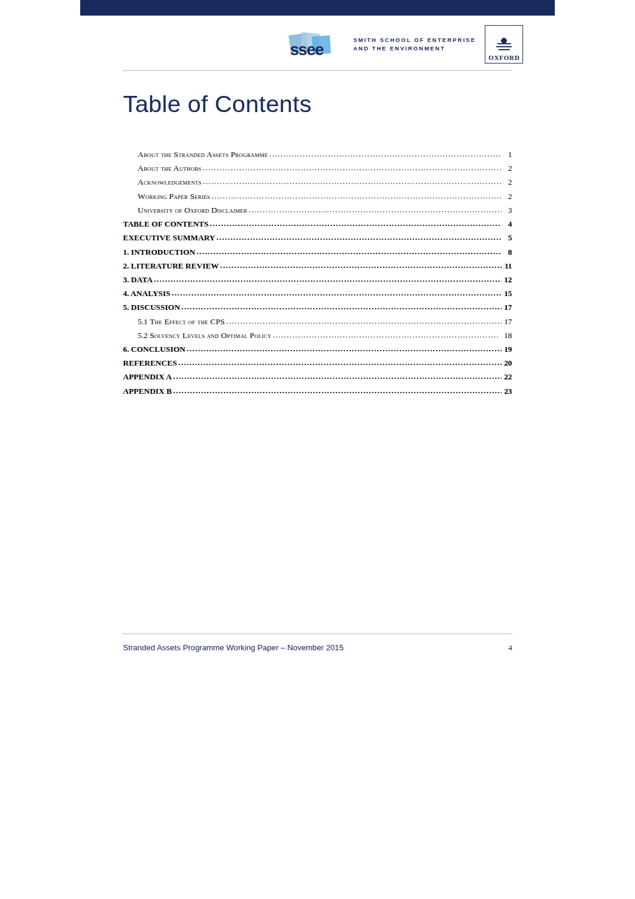ssee
Smith School of Enterprise
and the Environment
OXFORD
Table of Contents
About the Stranded Assets Programme............................................................................................... 1
About the Authors................................................................................................................................. 2
Acknowledgements............................................................................................................................... 2
Working Paper Series............................................................................................................................ 2
University of Oxford Disclaimer................................................................................................. 3
TABLE OF CONTENTS....................................................................................................................... 4
EXECUTIVE SUMMARY..................................................................................................................... 5
1. INTRODUCTION............................................................................................................................. 8
2. LITERATURE REVIEW................................................................................................................. 11
3. DATA............................................................................................................................................. 12
4. ANALYSIS................................................................................................................................... 15
5. DISCUSSION................................................................................................................................. 17
5.1 The Effect of the CPS......................................................................................................... 17
5.2 Solvency Levels and Optimal Policy................................................................................. 18
6. CONCLUSION................................................................................................................................ 19
REFERENCES................................................................................................................................. 20
APPENDIX A.................................................................................................................................. 22
APPENDIX B.................................................................................................................................. 23
Stranded Assets Programme Working Paper – November 2015
4